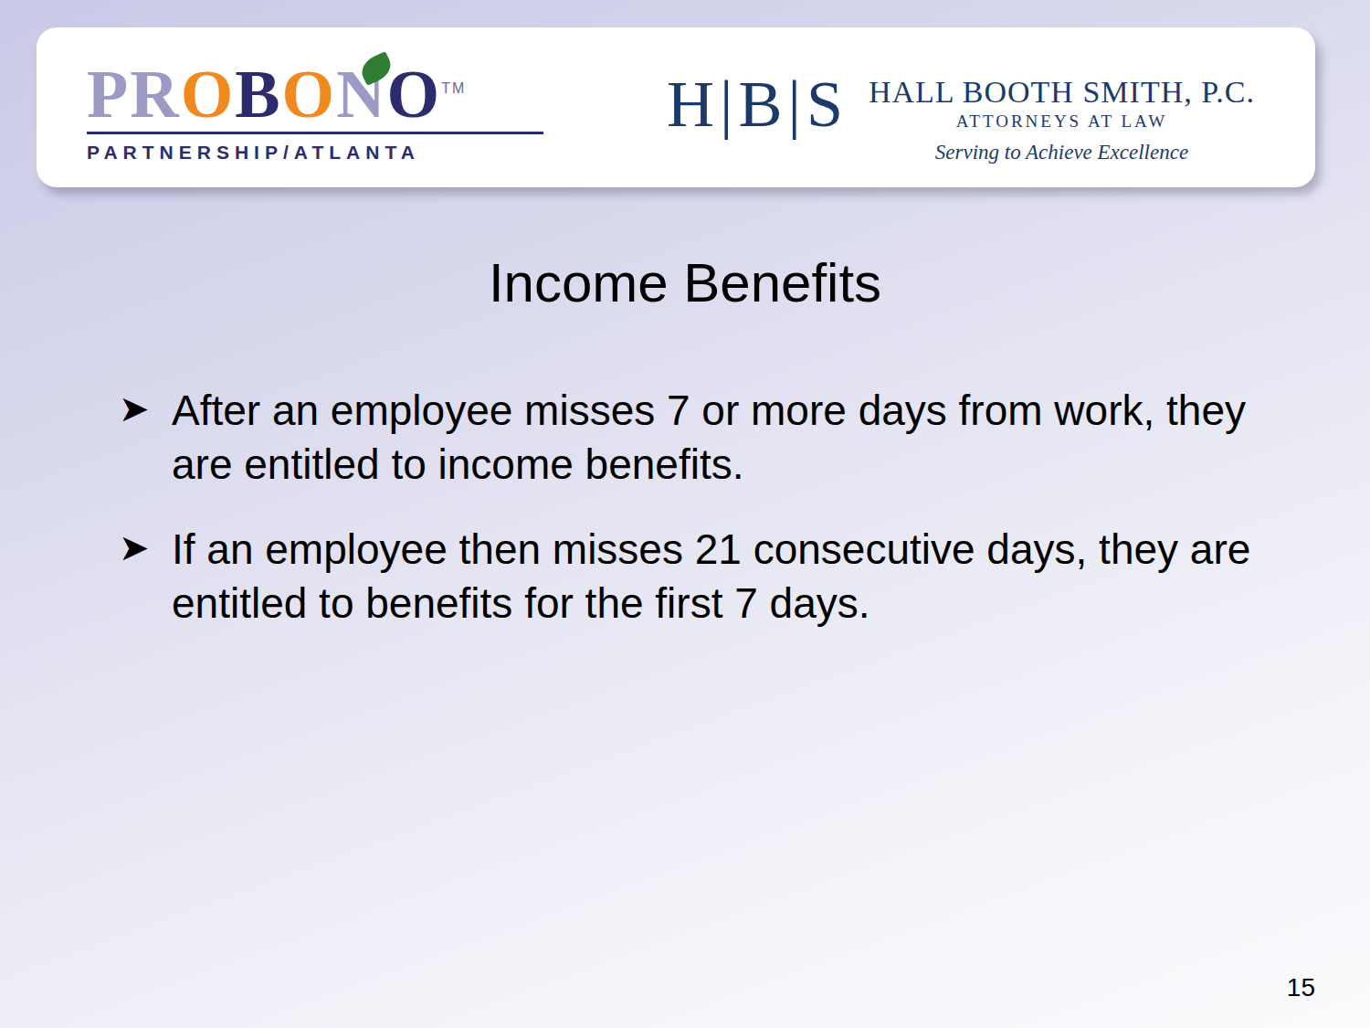PROBONOTM
PARTNERSHIP/ATLANTA
H|B|S
HALL BOOTH SMITH, P.C.
ATTORNEYS AT LAW
Serving to Achieve Excellence
Income Benefits
After an employee misses 7 or more days from work, they are entitled to income benefits.
If an employee then misses 21 consecutive days, they are entitled to benefits for the first 7 days.
15